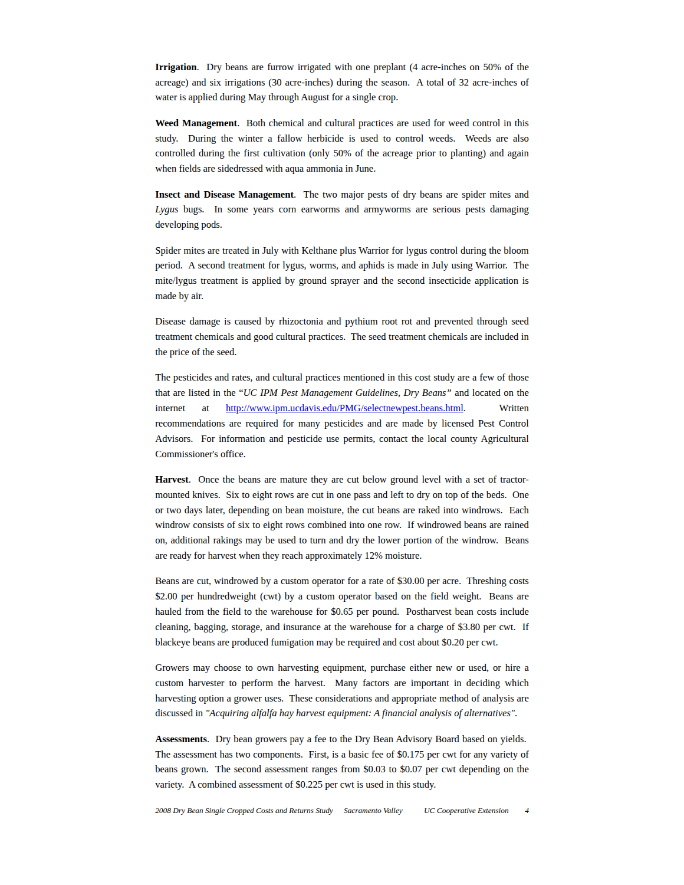Irrigation. Dry beans are furrow irrigated with one preplant (4 acre-inches on 50% of the acreage) and six irrigations (30 acre-inches) during the season. A total of 32 acre-inches of water is applied during May through August for a single crop.
Weed Management. Both chemical and cultural practices are used for weed control in this study. During the winter a fallow herbicide is used to control weeds. Weeds are also controlled during the first cultivation (only 50% of the acreage prior to planting) and again when fields are sidedressed with aqua ammonia in June.
Insect and Disease Management. The two major pests of dry beans are spider mites and Lygus bugs. In some years corn earworms and armyworms are serious pests damaging developing pods.
Spider mites are treated in July with Kelthane plus Warrior for lygus control during the bloom period. A second treatment for lygus, worms, and aphids is made in July using Warrior. The mite/lygus treatment is applied by ground sprayer and the second insecticide application is made by air.
Disease damage is caused by rhizoctonia and pythium root rot and prevented through seed treatment chemicals and good cultural practices. The seed treatment chemicals are included in the price of the seed.
The pesticides and rates, and cultural practices mentioned in this cost study are a few of those that are listed in the “UC IPM Pest Management Guidelines, Dry Beans” and located on the internet at http://www.ipm.ucdavis.edu/PMG/selectnewpest.beans.html. Written recommendations are required for many pesticides and are made by licensed Pest Control Advisors. For information and pesticide use permits, contact the local county Agricultural Commissioner's office.
Harvest. Once the beans are mature they are cut below ground level with a set of tractor-mounted knives. Six to eight rows are cut in one pass and left to dry on top of the beds. One or two days later, depending on bean moisture, the cut beans are raked into windrows. Each windrow consists of six to eight rows combined into one row. If windrowed beans are rained on, additional rakings may be used to turn and dry the lower portion of the windrow. Beans are ready for harvest when they reach approximately 12% moisture.
Beans are cut, windrowed by a custom operator for a rate of $30.00 per acre. Threshing costs $2.00 per hundredweight (cwt) by a custom operator based on the field weight. Beans are hauled from the field to the warehouse for $0.65 per pound. Postharvest bean costs include cleaning, bagging, storage, and insurance at the warehouse for a charge of $3.80 per cwt. If blackeye beans are produced fumigation may be required and cost about $0.20 per cwt.
Growers may choose to own harvesting equipment, purchase either new or used, or hire a custom harvester to perform the harvest. Many factors are important in deciding which harvesting option a grower uses. These considerations and appropriate method of analysis are discussed in "Acquiring alfalfa hay harvest equipment: A financial analysis of alternatives".
Assessments. Dry bean growers pay a fee to the Dry Bean Advisory Board based on yields. The assessment has two components. First, is a basic fee of $0.175 per cwt for any variety of beans grown. The second assessment ranges from $0.03 to $0.07 per cwt depending on the variety. A combined assessment of $0.225 per cwt is used in this study.
2008 Dry Bean Single Cropped Costs and Returns Study Sacramento Valley UC Cooperative Extension 4